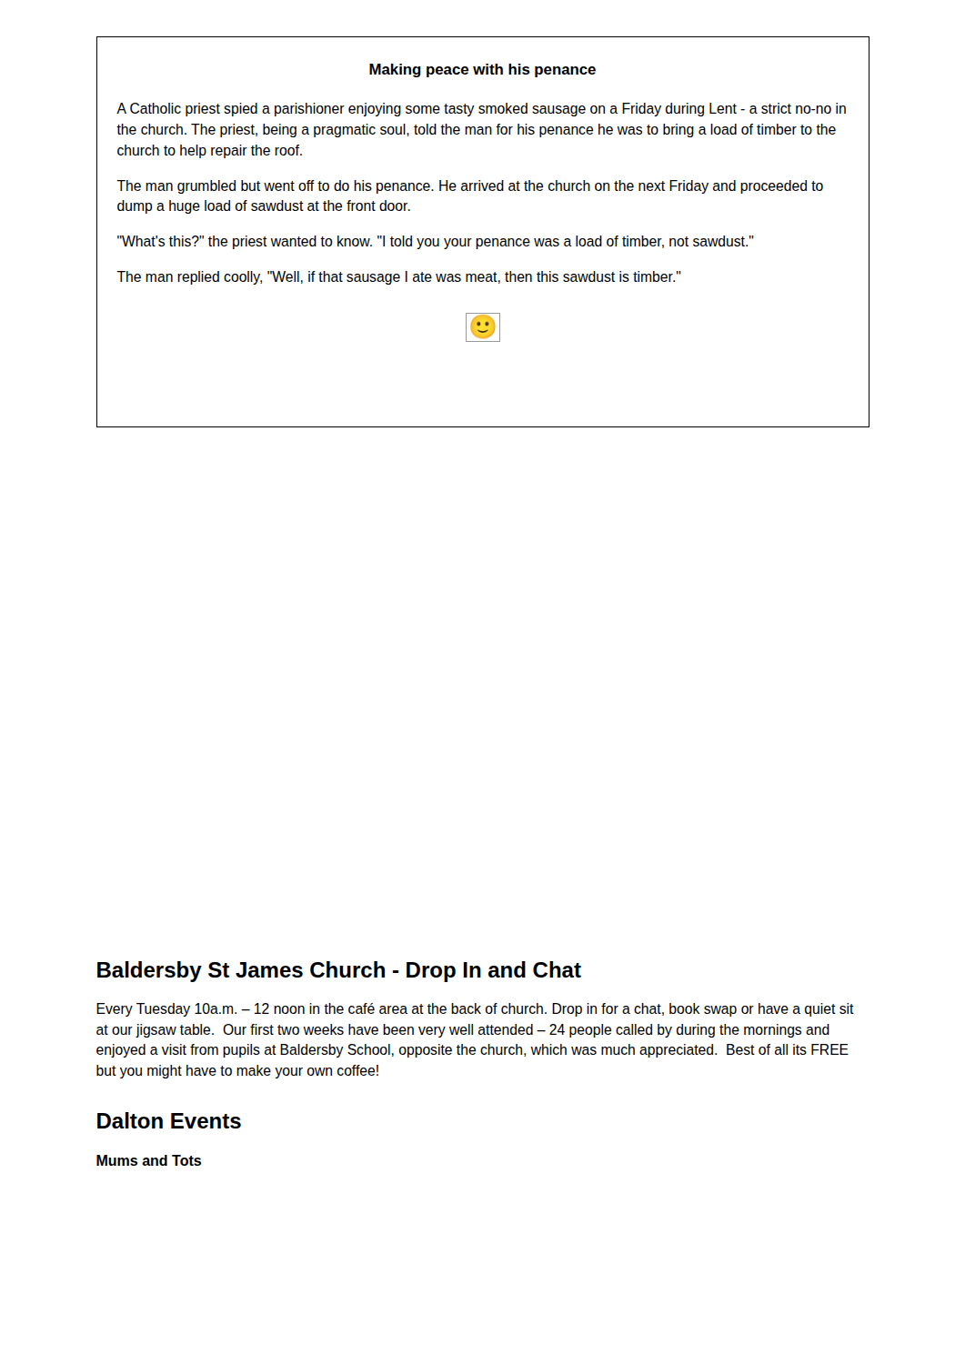Making peace with his penance
A Catholic priest spied a parishioner enjoying some tasty smoked sausage on a Friday during Lent - a strict no-no in the church. The priest, being a pragmatic soul, told the man for his penance he was to bring a load of timber to the church to help repair the roof.
The man grumbled but went off to do his penance. He arrived at the church on the next Friday and proceeded to dump a huge load of sawdust at the front door.
"What's this?" the priest wanted to know. "I told you your penance was a load of timber, not sawdust."
The man replied coolly, "Well, if that sausage I ate was meat, then this sawdust is timber."
🙂
Baldersby St James Church - Drop In and Chat
Every Tuesday 10a.m. – 12 noon in the café area at the back of church. Drop in for a chat, book swap or have a quiet sit at our jigsaw table. Our first two weeks have been very well attended – 24 people called by during the mornings and enjoyed a visit from pupils at Baldersby School, opposite the church, which was much appreciated. Best of all its FREE but you might have to make your own coffee!
Dalton Events
Mums and Tots